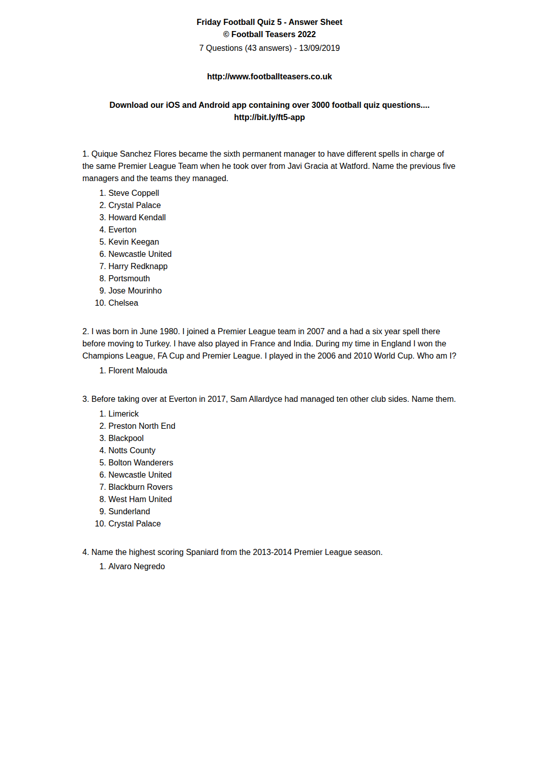Friday Football Quiz 5 - Answer Sheet
© Football Teasers 2022
7 Questions (43 answers) - 13/09/2019
http://www.footballteasers.co.uk
Download our iOS and Android app containing over 3000 football quiz questions....
http://bit.ly/ft5-app
Quique Sanchez Flores became the sixth permanent manager to have different spells in charge of the same Premier League Team when he took over from Javi Gracia at Watford. Name the previous five managers and the teams they managed.
Steve Coppell
Crystal Palace
Howard Kendall
Everton
Kevin Keegan
Newcastle United
Harry Redknapp
Portsmouth
Jose Mourinho
Chelsea
I was born in June 1980. I joined a Premier League team in 2007 and a had a six year spell there before moving to Turkey. I have also played in France and India. During my time in England I won the Champions League, FA Cup and Premier League. I played in the 2006 and 2010 World Cup. Who am I?
Florent Malouda
Before taking over at Everton in 2017, Sam Allardyce had managed ten other club sides. Name them.
Limerick
Preston North End
Blackpool
Notts County
Bolton Wanderers
Newcastle United
Blackburn Rovers
West Ham United
Sunderland
Crystal Palace
Name the highest scoring Spaniard from the 2013-2014 Premier League season.
Alvaro Negredo